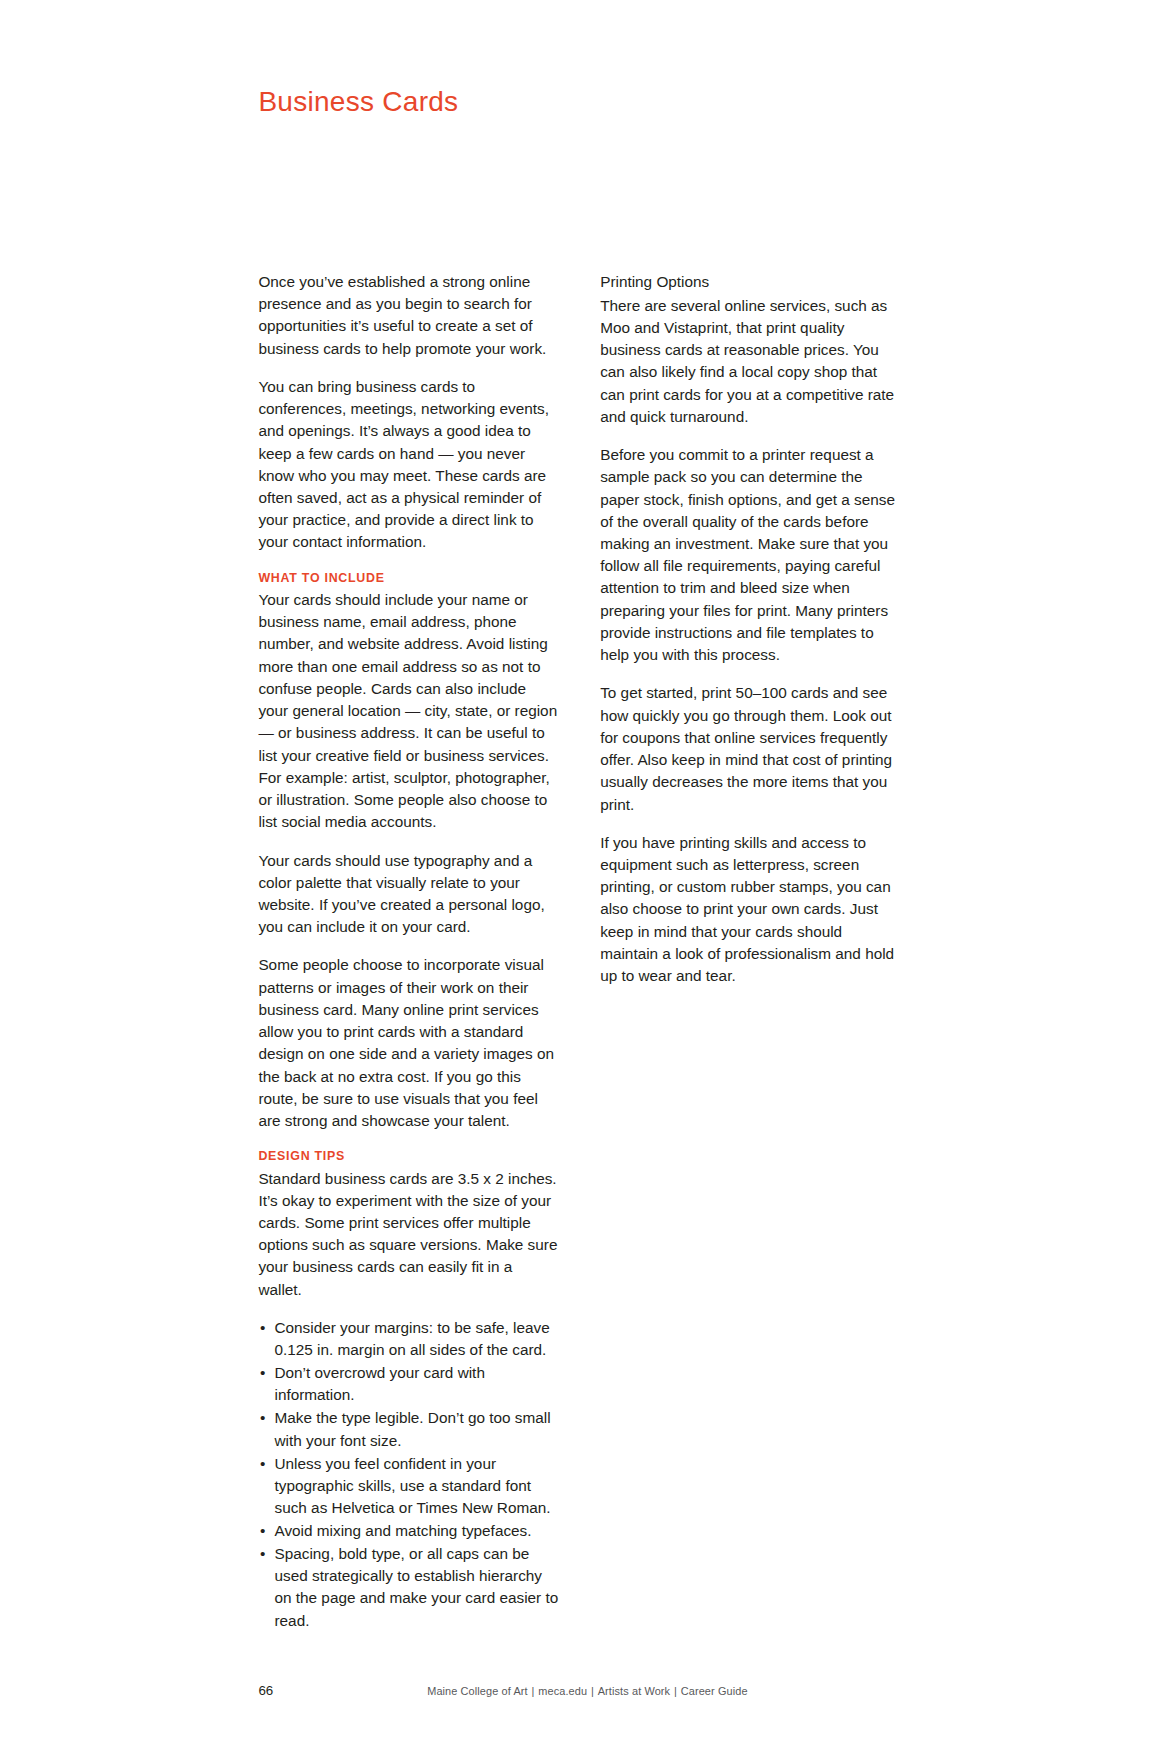Business Cards
Once you’ve established a strong online presence and as you begin to search for opportunities it’s useful to create a set of business cards to help promote your work.
You can bring business cards to conferences, meetings, networking events, and openings. It’s always a good idea to keep a few cards on hand — you never know who you may meet. These cards are often saved, act as a physical reminder of your practice, and provide a direct link to your contact information.
What to Include
Your cards should include your name or business name, email address, phone number, and website address. Avoid listing more than one email address so as not to confuse people. Cards can also include your general location — city, state, or region — or business address. It can be useful to list your creative field or business services. For example: artist, sculptor, photographer, or illustration. Some people also choose to list social media accounts.
Your cards should use typography and a color palette that visually relate to your website. If you’ve created a personal logo, you can include it on your card.
Some people choose to incorporate visual patterns or images of their work on their business card. Many online print services allow you to print cards with a standard design on one side and a variety images on the back at no extra cost. If you go this route, be sure to use visuals that you feel are strong and showcase your talent.
Design Tips
Standard business cards are 3.5 x 2 inches. It’s okay to experiment with the size of your cards. Some print services offer multiple options such as square versions. Make sure your business cards can easily fit in a wallet.
Consider your margins: to be safe, leave 0.125 in. margin on all sides of the card.
Don’t overcrowd your card with information.
Make the type legible. Don’t go too small with your font size.
Unless you feel confident in your typographic skills, use a standard font such as Helvetica or Times New Roman.
Avoid mixing and matching typefaces.
Spacing, bold type, or all caps can be used strategically to establish hierarchy on the page and make your card easier to read.
Printing Options
There are several online services, such as Moo and Vistaprint, that print quality business cards at reasonable prices. You can also likely find a local copy shop that can print cards for you at a competitive rate and quick turnaround.
Before you commit to a printer request a sample pack so you can determine the paper stock, finish options, and get a sense of the overall quality of the cards before making an investment. Make sure that you follow all file requirements, paying careful attention to trim and bleed size when preparing your files for print. Many printers provide instructions and file templates to help you with this process.
To get started, print 50–100 cards and see how quickly you go through them. Look out for coupons that online services frequently offer. Also keep in mind that cost of printing usually decreases the more items that you print.
If you have printing skills and access to equipment such as letterpress, screen printing, or custom rubber stamps, you can also choose to print your own cards. Just keep in mind that your cards should maintain a look of professionalism and hold up to wear and tear.
66
Maine College of Art|meca.edu|Artists at Work|Career Guide